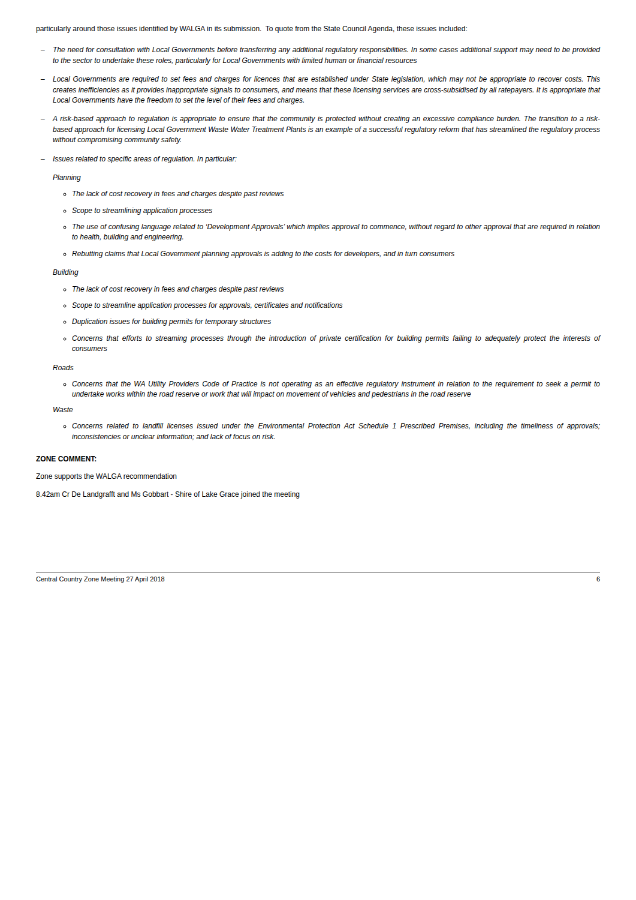particularly around those issues identified by WALGA in its submission. To quote from the State Council Agenda, these issues included:
The need for consultation with Local Governments before transferring any additional regulatory responsibilities. In some cases additional support may need to be provided to the sector to undertake these roles, particularly for Local Governments with limited human or financial resources
Local Governments are required to set fees and charges for licences that are established under State legislation, which may not be appropriate to recover costs. This creates inefficiencies as it provides inappropriate signals to consumers, and means that these licensing services are cross-subsidised by all ratepayers. It is appropriate that Local Governments have the freedom to set the level of their fees and charges.
A risk-based approach to regulation is appropriate to ensure that the community is protected without creating an excessive compliance burden. The transition to a risk-based approach for licensing Local Government Waste Water Treatment Plants is an example of a successful regulatory reform that has streamlined the regulatory process without compromising community safety.
Issues related to specific areas of regulation. In particular:
Planning
The lack of cost recovery in fees and charges despite past reviews
Scope to streamlining application processes
The use of confusing language related to ‘Development Approvals’ which implies approval to commence, without regard to other approval that are required in relation to health, building and engineering.
Rebutting claims that Local Government planning approvals is adding to the costs for developers, and in turn consumers
Building
The lack of cost recovery in fees and charges despite past reviews
Scope to streamline application processes for approvals, certificates and notifications
Duplication issues for building permits for temporary structures
Concerns that efforts to streaming processes through the introduction of private certification for building permits failing to adequately protect the interests of consumers
Roads
Concerns that the WA Utility Providers Code of Practice is not operating as an effective regulatory instrument in relation to the requirement to seek a permit to undertake works within the road reserve or work that will impact on movement of vehicles and pedestrians in the road reserve
Waste
Concerns related to landfill licenses issued under the Environmental Protection Act Schedule 1 Prescribed Premises, including the timeliness of approvals; inconsistencies or unclear information; and lack of focus on risk.
ZONE COMMENT:
Zone supports the WALGA recommendation
8.42am Cr De Landgrafft and Ms Gobbart - Shire of Lake Grace joined the meeting
Central Country Zone Meeting 27 April 2018 6